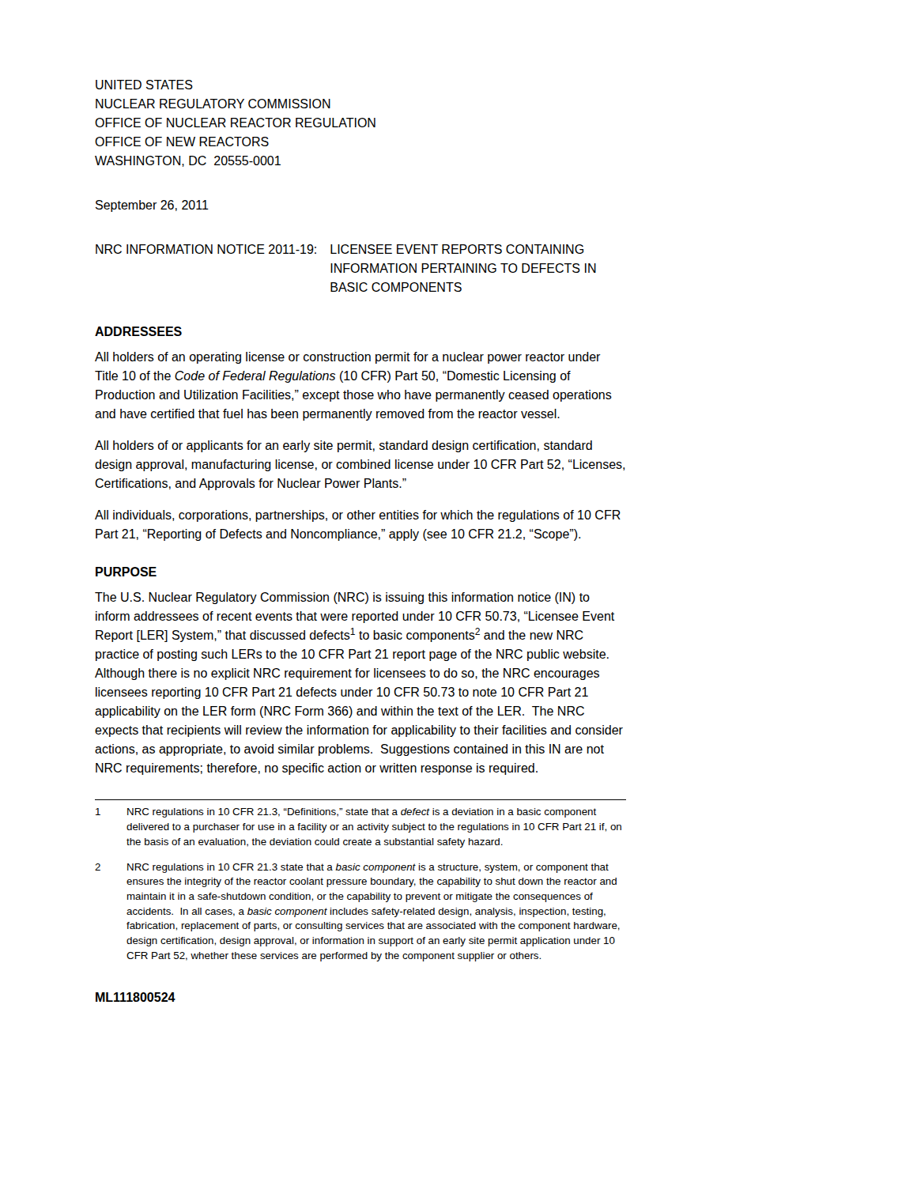UNITED STATES
NUCLEAR REGULATORY COMMISSION
OFFICE OF NUCLEAR REACTOR REGULATION
OFFICE OF NEW REACTORS
WASHINGTON, DC 20555-0001
September 26, 2011
NRC INFORMATION NOTICE 2011-19:
LICENSEE EVENT REPORTS CONTAINING INFORMATION PERTAINING TO DEFECTS IN BASIC COMPONENTS
Addressees
All holders of an operating license or construction permit for a nuclear power reactor under Title 10 of the Code of Federal Regulations (10 CFR) Part 50, “Domestic Licensing of Production and Utilization Facilities,” except those who have permanently ceased operations and have certified that fuel has been permanently removed from the reactor vessel.
All holders of or applicants for an early site permit, standard design certification, standard design approval, manufacturing license, or combined license under 10 CFR Part 52, “Licenses, Certifications, and Approvals for Nuclear Power Plants.”
All individuals, corporations, partnerships, or other entities for which the regulations of 10 CFR Part 21, “Reporting of Defects and Noncompliance,” apply (see 10 CFR 21.2, “Scope”).
Purpose
The U.S. Nuclear Regulatory Commission (NRC) is issuing this information notice (IN) to inform addressees of recent events that were reported under 10 CFR 50.73, “Licensee Event Report [LER] System,” that discussed defects1 to basic components2 and the new NRC practice of posting such LERs to the 10 CFR Part 21 report page of the NRC public website. Although there is no explicit NRC requirement for licensees to do so, the NRC encourages licensees reporting 10 CFR Part 21 defects under 10 CFR 50.73 to note 10 CFR Part 21 applicability on the LER form (NRC Form 366) and within the text of the LER. The NRC expects that recipients will review the information for applicability to their facilities and consider actions, as appropriate, to avoid similar problems. Suggestions contained in this IN are not NRC requirements; therefore, no specific action or written response is required.
1
NRC regulations in 10 CFR 21.3, “Definitions,” state that a defect is a deviation in a basic component delivered to a purchaser for use in a facility or an activity subject to the regulations in 10 CFR Part 21 if, on the basis of an evaluation, the deviation could create a substantial safety hazard.
2
NRC regulations in 10 CFR 21.3 state that a basic component is a structure, system, or component that ensures the integrity of the reactor coolant pressure boundary, the capability to shut down the reactor and maintain it in a safe-shutdown condition, or the capability to prevent or mitigate the consequences of accidents. In all cases, a basic component includes safety-related design, analysis, inspection, testing, fabrication, replacement of parts, or consulting services that are associated with the component hardware, design certification, design approval, or information in support of an early site permit application under 10 CFR Part 52, whether these services are performed by the component supplier or others.
ML111800524